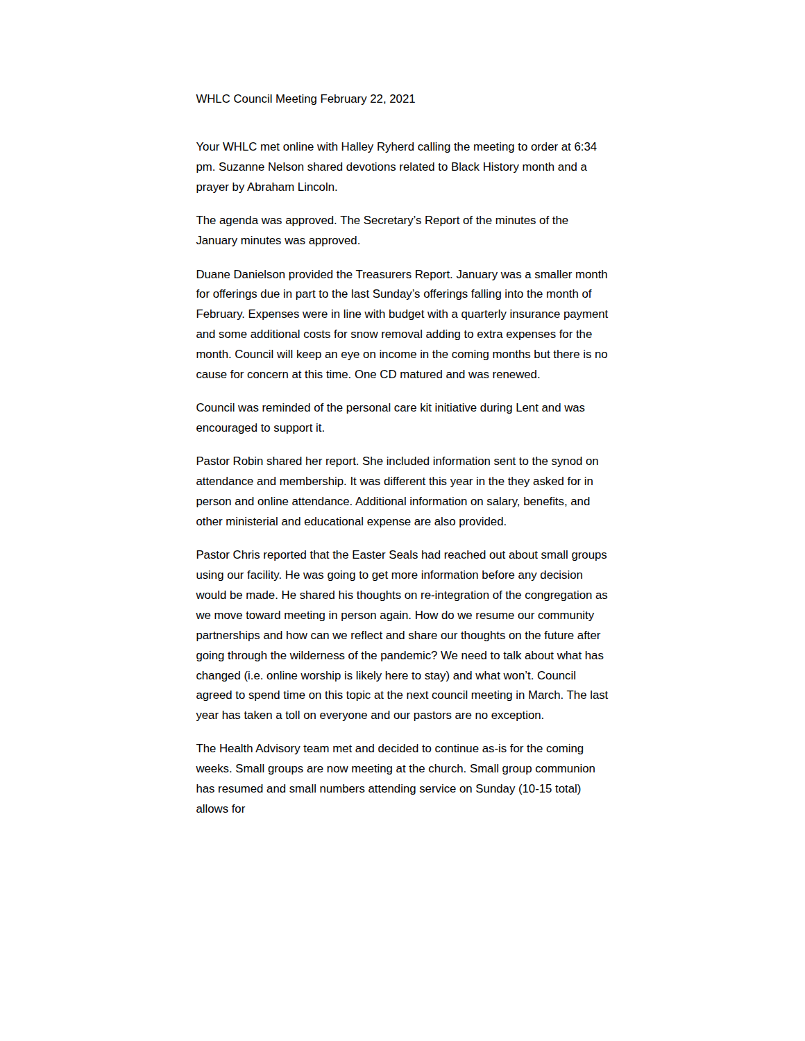WHLC Council Meeting February 22, 2021
Your WHLC met online with Halley Ryherd calling the meeting to order at 6:34 pm. Suzanne Nelson shared devotions related to Black History month and a prayer by Abraham Lincoln.
The agenda was approved. The Secretary’s Report of the minutes of the January minutes was approved.
Duane Danielson provided the Treasurers Report. January was a smaller month for offerings due in part to the last Sunday’s offerings falling into the month of February. Expenses were in line with budget with a quarterly insurance payment and some additional costs for snow removal adding to extra expenses for the month. Council will keep an eye on income in the coming months but there is no cause for concern at this time. One CD matured and was renewed.
Council was reminded of the personal care kit initiative during Lent and was encouraged to support it.
Pastor Robin shared her report. She included information sent to the synod on attendance and membership. It was different this year in the they asked for in person and online attendance. Additional information on salary, benefits, and other ministerial and educational expense are also provided.
Pastor Chris reported that the Easter Seals had reached out about small groups using our facility. He was going to get more information before any decision would be made. He shared his thoughts on re-integration of the congregation as we move toward meeting in person again. How do we resume our community partnerships and how can we reflect and share our thoughts on the future after going through the wilderness of the pandemic? We need to talk about what has changed (i.e. online worship is likely here to stay) and what won’t. Council agreed to spend time on this topic at the next council meeting in March. The last year has taken a toll on everyone and our pastors are no exception.
The Health Advisory team met and decided to continue as-is for the coming weeks. Small groups are now meeting at the church. Small group communion has resumed and small numbers attending service on Sunday (10-15 total) allows for